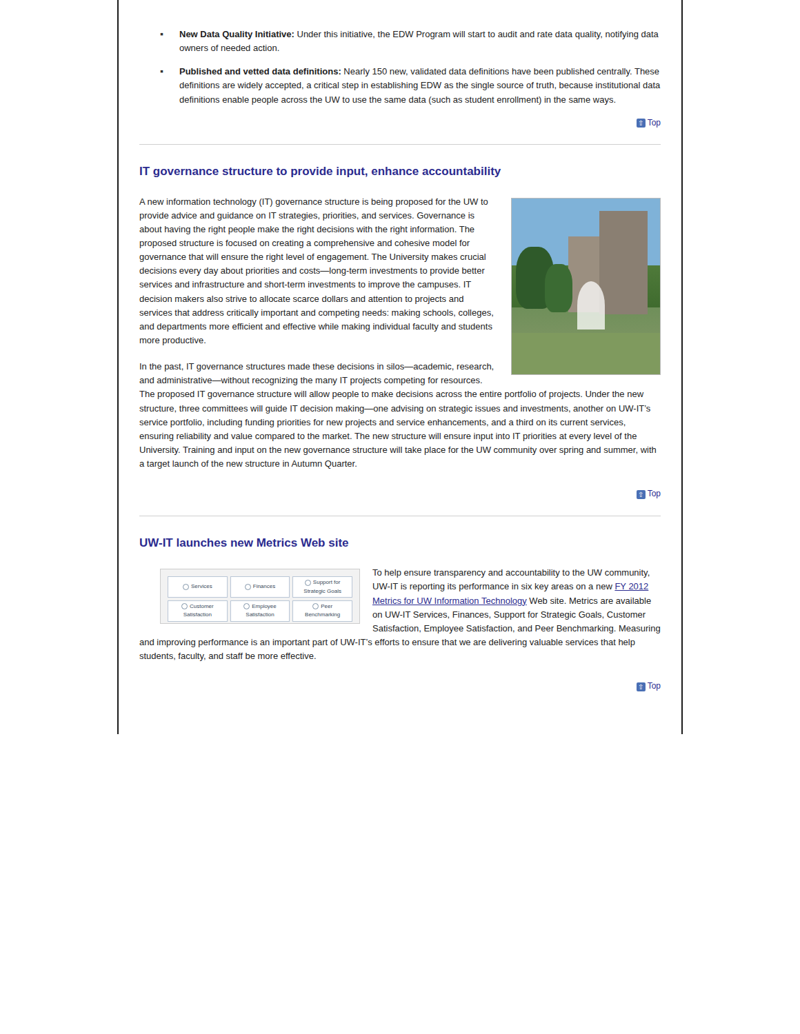New Data Quality Initiative: Under this initiative, the EDW Program will start to audit and rate data quality, notifying data owners of needed action.
Published and vetted data definitions: Nearly 150 new, validated data definitions have been published centrally. These definitions are widely accepted, a critical step in establishing EDW as the single source of truth, because institutional data definitions enable people across the UW to use the same data (such as student enrollment) in the same ways.
⇧Top
IT governance structure to provide input, enhance accountability
A new information technology (IT) governance structure is being proposed for the UW to provide advice and guidance on IT strategies, priorities, and services. Governance is about having the right people make the right decisions with the right information. The proposed structure is focused on creating a comprehensive and cohesive model for governance that will ensure the right level of engagement. The University makes crucial decisions every day about priorities and costs—long-term investments to provide better services and infrastructure and short-term investments to improve the campuses. IT decision makers also strive to allocate scarce dollars and attention to projects and services that address critically important and competing needs: making schools, colleges, and departments more efficient and effective while making individual faculty and students more productive.
In the past, IT governance structures made these decisions in silos—academic, research, and administrative—without recognizing the many IT projects competing for resources. The proposed IT governance structure will allow people to make decisions across the entire portfolio of projects. Under the new structure, three committees will guide IT decision making—one advising on strategic issues and investments, another on UW-IT’s service portfolio, including funding priorities for new projects and service enhancements, and a third on its current services, ensuring reliability and value compared to the market. The new structure will ensure input into IT priorities at every level of the University. Training and input on the new governance structure will take place for the UW community over spring and summer, with a target launch of the new structure in Autumn Quarter.
⇧Top
UW-IT launches new Metrics Web site
| Services | Finances | Support for Strategic Goals |
| Customer Satisfaction | Employee Satisfaction | Peer Benchmarking |
To help ensure transparency and accountability to the UW community, UW-IT is reporting its performance in six key areas on a new FY 2012 Metrics for UW Information Technology Web site. Metrics are available on UW-IT Services, Finances, Support for Strategic Goals, Customer Satisfaction, Employee Satisfaction, and Peer Benchmarking. Measuring and improving performance is an important part of UW-IT’s efforts to ensure that we are delivering valuable services that help students, faculty, and staff be more effective.
⇧Top